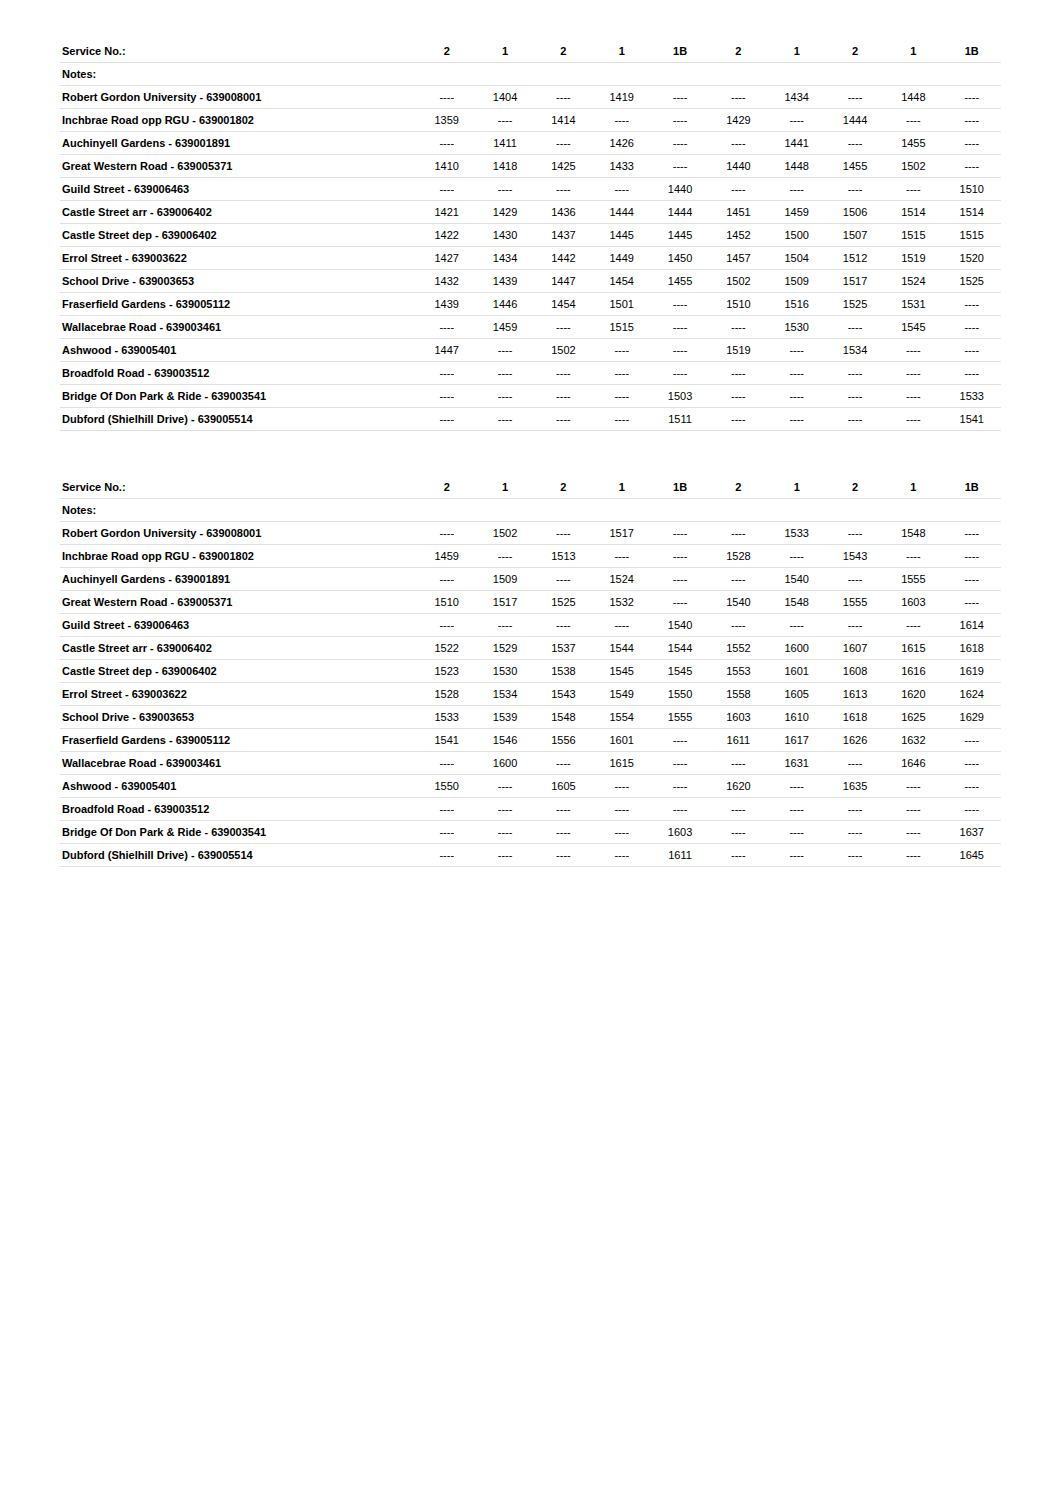| Service No.: | 2 | 1 | 2 | 1 | 1B | 2 | 1 | 2 | 1 | 1B |
| --- | --- | --- | --- | --- | --- | --- | --- | --- | --- | --- |
| Notes: | | | | | | | | | | |
| Robert Gordon University - 639008001 | ---- | 1404 | ---- | 1419 | ---- | ---- | 1434 | ---- | 1448 | ---- |
| Inchbrae Road opp RGU - 639001802 | 1359 | ---- | 1414 | ---- | ---- | 1429 | ---- | 1444 | ---- | ---- |
| Auchinyell Gardens - 639001891 | ---- | 1411 | ---- | 1426 | ---- | ---- | 1441 | ---- | 1455 | ---- |
| Great Western Road - 639005371 | 1410 | 1418 | 1425 | 1433 | ---- | 1440 | 1448 | 1455 | 1502 | ---- |
| Guild Street - 639006463 | ---- | ---- | ---- | ---- | 1440 | ---- | ---- | ---- | ---- | 1510 |
| Castle Street arr - 639006402 | 1421 | 1429 | 1436 | 1444 | 1444 | 1451 | 1459 | 1506 | 1514 | 1514 |
| Castle Street dep - 639006402 | 1422 | 1430 | 1437 | 1445 | 1445 | 1452 | 1500 | 1507 | 1515 | 1515 |
| Errol Street - 639003622 | 1427 | 1434 | 1442 | 1449 | 1450 | 1457 | 1504 | 1512 | 1519 | 1520 |
| School Drive - 639003653 | 1432 | 1439 | 1447 | 1454 | 1455 | 1502 | 1509 | 1517 | 1524 | 1525 |
| Fraserfield Gardens - 639005112 | 1439 | 1446 | 1454 | 1501 | ---- | 1510 | 1516 | 1525 | 1531 | ---- |
| Wallacebrae Road - 639003461 | ---- | 1459 | ---- | 1515 | ---- | ---- | 1530 | ---- | 1545 | ---- |
| Ashwood - 639005401 | 1447 | ---- | 1502 | ---- | ---- | 1519 | ---- | 1534 | ---- | ---- |
| Broadfold Road - 639003512 | ---- | ---- | ---- | ---- | ---- | ---- | ---- | ---- | ---- | ---- |
| Bridge Of Don Park & Ride - 639003541 | ---- | ---- | ---- | ---- | 1503 | ---- | ---- | ---- | ---- | 1533 |
| Dubford (Shielhill Drive) - 639005514 | ---- | ---- | ---- | ---- | 1511 | ---- | ---- | ---- | ---- | 1541 |
| Service No.: | 2 | 1 | 2 | 1 | 1B | 2 | 1 | 2 | 1 | 1B |
| --- | --- | --- | --- | --- | --- | --- | --- | --- | --- | --- |
| Notes: | | | | | | | | | | |
| Robert Gordon University - 639008001 | ---- | 1502 | ---- | 1517 | ---- | ---- | 1533 | ---- | 1548 | ---- |
| Inchbrae Road opp RGU - 639001802 | 1459 | ---- | 1513 | ---- | ---- | 1528 | ---- | 1543 | ---- | ---- |
| Auchinyell Gardens - 639001891 | ---- | 1509 | ---- | 1524 | ---- | ---- | 1540 | ---- | 1555 | ---- |
| Great Western Road - 639005371 | 1510 | 1517 | 1525 | 1532 | ---- | 1540 | 1548 | 1555 | 1603 | ---- |
| Guild Street - 639006463 | ---- | ---- | ---- | ---- | 1540 | ---- | ---- | ---- | ---- | 1614 |
| Castle Street arr - 639006402 | 1522 | 1529 | 1537 | 1544 | 1544 | 1552 | 1600 | 1607 | 1615 | 1618 |
| Castle Street dep - 639006402 | 1523 | 1530 | 1538 | 1545 | 1545 | 1553 | 1601 | 1608 | 1616 | 1619 |
| Errol Street - 639003622 | 1528 | 1534 | 1543 | 1549 | 1550 | 1558 | 1605 | 1613 | 1620 | 1624 |
| School Drive - 639003653 | 1533 | 1539 | 1548 | 1554 | 1555 | 1603 | 1610 | 1618 | 1625 | 1629 |
| Fraserfield Gardens - 639005112 | 1541 | 1546 | 1556 | 1601 | ---- | 1611 | 1617 | 1626 | 1632 | ---- |
| Wallacebrae Road - 639003461 | ---- | 1600 | ---- | 1615 | ---- | ---- | 1631 | ---- | 1646 | ---- |
| Ashwood - 639005401 | 1550 | ---- | 1605 | ---- | ---- | 1620 | ---- | 1635 | ---- | ---- |
| Broadfold Road - 639003512 | ---- | ---- | ---- | ---- | ---- | ---- | ---- | ---- | ---- | ---- |
| Bridge Of Don Park & Ride - 639003541 | ---- | ---- | ---- | ---- | 1603 | ---- | ---- | ---- | ---- | 1637 |
| Dubford (Shielhill Drive) - 639005514 | ---- | ---- | ---- | ---- | 1611 | ---- | ---- | ---- | ---- | 1645 |